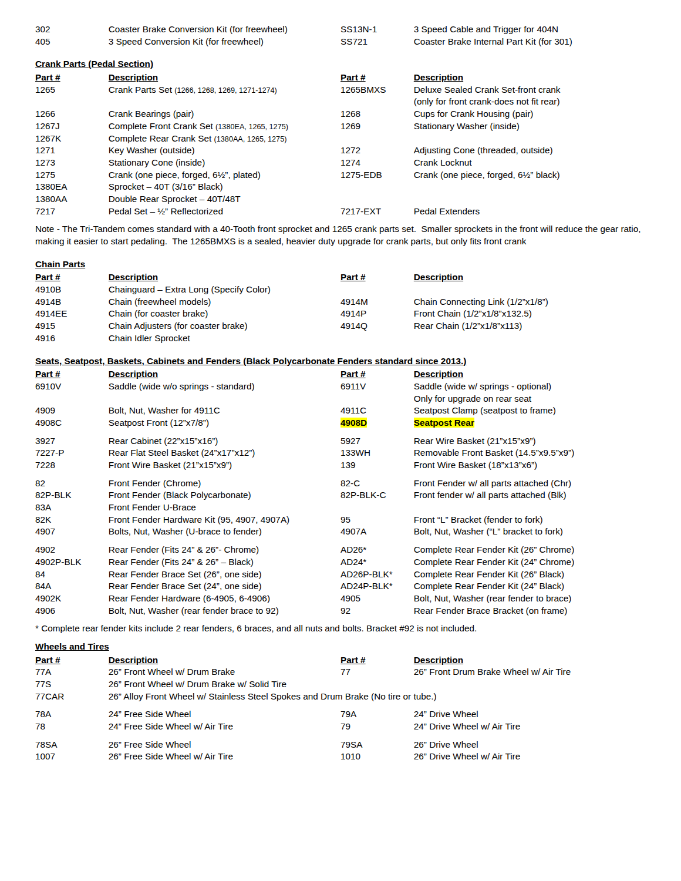| 302 | Coaster Brake Conversion Kit (for freewheel) | SS13N-1 | 3 Speed Cable and Trigger for 404N |
| 405 | 3 Speed Conversion Kit (for freewheel) | SS721 | Coaster Brake Internal Part Kit (for 301) |
Crank Parts (Pedal Section)
| Part # | Description | Part # | Description |
| 1265 | Crank Parts Set (1266, 1268, 1269, 1271-1274) | 1265BMXS | Deluxe Sealed Crank Set-front crank (only for front crank-does not fit rear) |
| 1266 | Crank Bearings (pair) | 1268 | Cups for Crank Housing (pair) |
| 1267J | Complete Front Crank Set (1380EA, 1265, 1275) | 1269 | Stationary Washer (inside) |
| 1267K | Complete Rear Crank Set (1380AA, 1265, 1275) | | |
| 1271 | Key Washer (outside) | 1272 | Adjusting Cone (threaded, outside) |
| 1273 | Stationary Cone (inside) | 1274 | Crank Locknut |
| 1275 | Crank (one piece, forged, 6½”, plated) | 1275-EDB | Crank (one piece, forged, 6½” black) |
| 1380EA | Sprocket – 40T (3/16” Black) | | |
| 1380AA | Double Rear Sprocket – 40T/48T | | |
| 7217 | Pedal Set – ½” Reflectorized | 7217-EXT | Pedal Extenders |
Note - The Tri-Tandem comes standard with a 40-Tooth front sprocket and 1265 crank parts set. Smaller sprockets in the front will reduce the gear ratio, making it easier to start pedaling. The 1265BMXS is a sealed, heavier duty upgrade for crank parts, but only fits front crank
Chain Parts
| Part # | Description | Part # | Description |
| 4910B | Chainguard – Extra Long (Specify Color) | | |
| 4914B | Chain (freewheel models) | 4914M | Chain Connecting Link (1/2”x1/8”) |
| 4914EE | Chain (for coaster brake) | 4914P | Front Chain (1/2”x1/8”x132.5) |
| 4915 | Chain Adjusters (for coaster brake) | 4914Q | Rear Chain (1/2”x1/8”x113) |
| 4916 | Chain Idler Sprocket | | |
Seats, Seatpost, Baskets, Cabinets and Fenders (Black Polycarbonate Fenders standard since 2013.)
| Part # | Description | Part # | Description |
| 6910V | Saddle (wide w/o springs - standard) | 6911V | Saddle (wide w/ springs - optional) Only for upgrade on rear seat |
| 4909 | Bolt, Nut, Washer for 4911C | 4911C | Seatpost Clamp (seatpost to frame) |
| 4908C | Seatpost Front (12”x7/8”) | 4908D | Seatpost Rear |
| 3927 | Rear Cabinet (22”x15”x16”) | 5927 | Rear Wire Basket (21”x15”x9”) |
| 7227-P | Rear Flat Steel Basket (24”x17”x12”) | 133WH | Removable Front Basket (14.5”x9.5”x9”) |
| 7228 | Front Wire Basket (21”x15”x9”) | 139 | Front Wire Basket (18”x13”x6”) |
| 82 | Front Fender (Chrome) | 82-C | Front Fender w/ all parts attached (Chr) |
| 82P-BLK | Front Fender (Black Polycarbonate) | 82P-BLK-C | Front fender w/ all parts attached (Blk) |
| 83A | Front Fender U-Brace | | |
| 82K | Front Fender Hardware Kit (95, 4907, 4907A) | 95 | Front “L” Bracket (fender to fork) |
| 4907 | Bolts, Nut, Washer (U-brace to fender) | 4907A | Bolt, Nut, Washer (“L” bracket to fork) |
| 4902 | Rear Fender (Fits 24” & 26”- Chrome) | AD26* | Complete Rear Fender Kit (26” Chrome) |
| 4902P-BLK | Rear Fender (Fits 24” & 26” – Black) | AD24* | Complete Rear Fender Kit (24” Chrome) |
| 84 | Rear Fender Brace Set (26”, one side) | AD26P-BLK* | Complete Rear Fender Kit (26” Black) |
| 84A | Rear Fender Brace Set (24”, one side) | AD24P-BLK* | Complete Rear Fender Kit (24” Black) |
| 4902K | Rear Fender Hardware (6-4905, 6-4906) | 4905 | Bolt, Nut, Washer (rear fender to brace) |
| 4906 | Bolt, Nut, Washer (rear fender brace to 92) | 92 | Rear Fender Brace Bracket (on frame) |
* Complete rear fender kits include 2 rear fenders, 6 braces, and all nuts and bolts. Bracket #92 is not included.
Wheels and Tires
| Part # | Description | Part # | Description |
| 77A | 26” Front Wheel w/ Drum Brake | 77 | 26” Front Drum Brake Wheel w/ Air Tire |
| 77S | 26” Front Wheel w/ Drum Brake w/ Solid Tire | | |
| 77CAR | 26” Alloy Front Wheel w/ Stainless Steel Spokes and Drum Brake (No tire or tube.) |
| 78A | 24” Free Side Wheel | 79A | 24” Drive Wheel |
| 78 | 24” Free Side Wheel w/ Air Tire | 79 | 24” Drive Wheel w/ Air Tire |
| 78SA | 26” Free Side Wheel | 79SA | 26” Drive Wheel |
| 1007 | 26” Free Side Wheel w/ Air Tire | 1010 | 26” Drive Wheel w/ Air Tire |